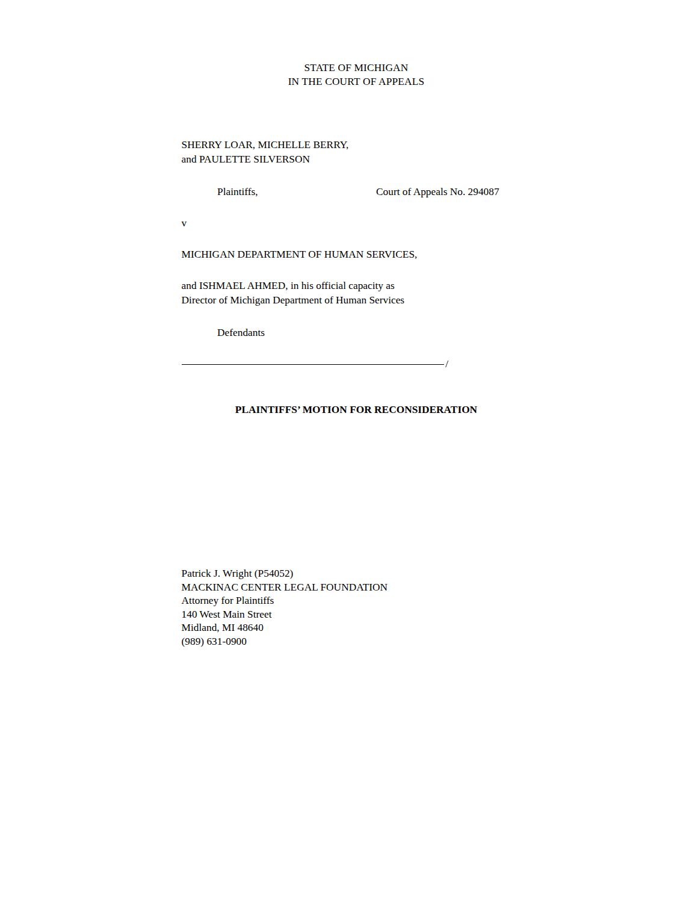STATE OF MICHIGAN
IN THE COURT OF APPEALS
SHERRY LOAR, MICHELLE BERRY,
and PAULETTE SILVERSON
Plaintiffs,
Court of Appeals No. 294087
v
MICHIGAN DEPARTMENT OF HUMAN SERVICES,
and ISHMAEL AHMED, in his official capacity as
Director of Michigan Department of Human Services
Defendants
/
PLAINTIFFS’ MOTION FOR RECONSIDERATION
Patrick J. Wright (P54052)
MACKINAC CENTER LEGAL FOUNDATION
Attorney for Plaintiffs
140 West Main Street
Midland, MI 48640
(989) 631-0900